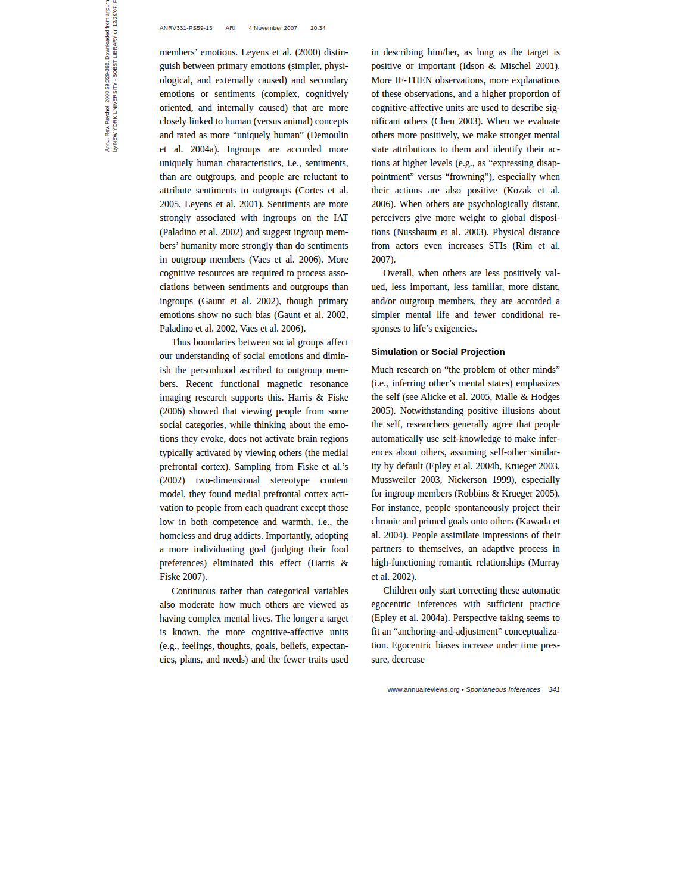ANRV331-PS59-13 ARI 4 November 2007 20:34
Annu. Rev. Psychol. 2008.59:329-360. Downloaded from arjournals.annualreviews.org
by NEW YORK UNIVERSITY - BOBST LIBRARY on 12/29/07. For personal use only.
members’ emotions. Leyens et al. (2000) distinguish between primary emotions (simpler, physiological, and externally caused) and secondary emotions or sentiments (complex, cognitively oriented, and internally caused) that are more closely linked to human (versus animal) concepts and rated as more “uniquely human” (Demoulin et al. 2004a). Ingroups are accorded more uniquely human characteristics, i.e., sentiments, than are outgroups, and people are reluctant to attribute sentiments to outgroups (Cortes et al. 2005, Leyens et al. 2001). Sentiments are more strongly associated with ingroups on the IAT (Paladino et al. 2002) and suggest ingroup members’ humanity more strongly than do sentiments in outgroup members (Vaes et al. 2006). More cognitive resources are required to process associations between sentiments and outgroups than ingroups (Gaunt et al. 2002), though primary emotions show no such bias (Gaunt et al. 2002, Paladino et al. 2002, Vaes et al. 2006).
Thus boundaries between social groups affect our understanding of social emotions and diminish the personhood ascribed to outgroup members. Recent functional magnetic resonance imaging research supports this. Harris & Fiske (2006) showed that viewing people from some social categories, while thinking about the emotions they evoke, does not activate brain regions typically activated by viewing others (the medial prefrontal cortex). Sampling from Fiske et al.’s (2002) two-dimensional stereotype content model, they found medial prefrontal cortex activation to people from each quadrant except those low in both competence and warmth, i.e., the homeless and drug addicts. Importantly, adopting a more individuating goal (judging their food preferences) eliminated this effect (Harris & Fiske 2007).
Continuous rather than categorical variables also moderate how much others are viewed as having complex mental lives. The longer a target is known, the more cognitive-affective units (e.g., feelings, thoughts, goals, beliefs, expectancies, plans, and needs) and the fewer traits used in describing him/her, as long as the target is positive or important (Idson & Mischel 2001). More IF-THEN observations, more explanations of these observations, and a higher proportion of cognitive-affective units are used to describe significant others (Chen 2003). When we evaluate others more positively, we make stronger mental state attributions to them and identify their actions at higher levels (e.g., as “expressing disappointment” versus “frowning”), especially when their actions are also positive (Kozak et al. 2006). When others are psychologically distant, perceivers give more weight to global dispositions (Nussbaum et al. 2003). Physical distance from actors even increases STIs (Rim et al. 2007).
Overall, when others are less positively valued, less important, less familiar, more distant, and/or outgroup members, they are accorded a simpler mental life and fewer conditional responses to life’s exigencies.
Simulation or Social Projection
Much research on “the problem of other minds” (i.e., inferring other’s mental states) emphasizes the self (see Alicke et al. 2005, Malle & Hodges 2005). Notwithstanding positive illusions about the self, researchers generally agree that people automatically use self-knowledge to make inferences about others, assuming self-other similarity by default (Epley et al. 2004b, Krueger 2003, Mussweiler 2003, Nickerson 1999), especially for ingroup members (Robbins & Krueger 2005). For instance, people spontaneously project their chronic and primed goals onto others (Kawada et al. 2004). People assimilate impressions of their partners to themselves, an adaptive process in high-functioning romantic relationships (Murray et al. 2002).
Children only start correcting these automatic egocentric inferences with sufficient practice (Epley et al. 2004a). Perspective taking seems to fit an “anchoring-and-adjustment” conceptualization. Egocentric biases increase under time pressure, decrease
www.annualreviews.org • Spontaneous Inferences 341